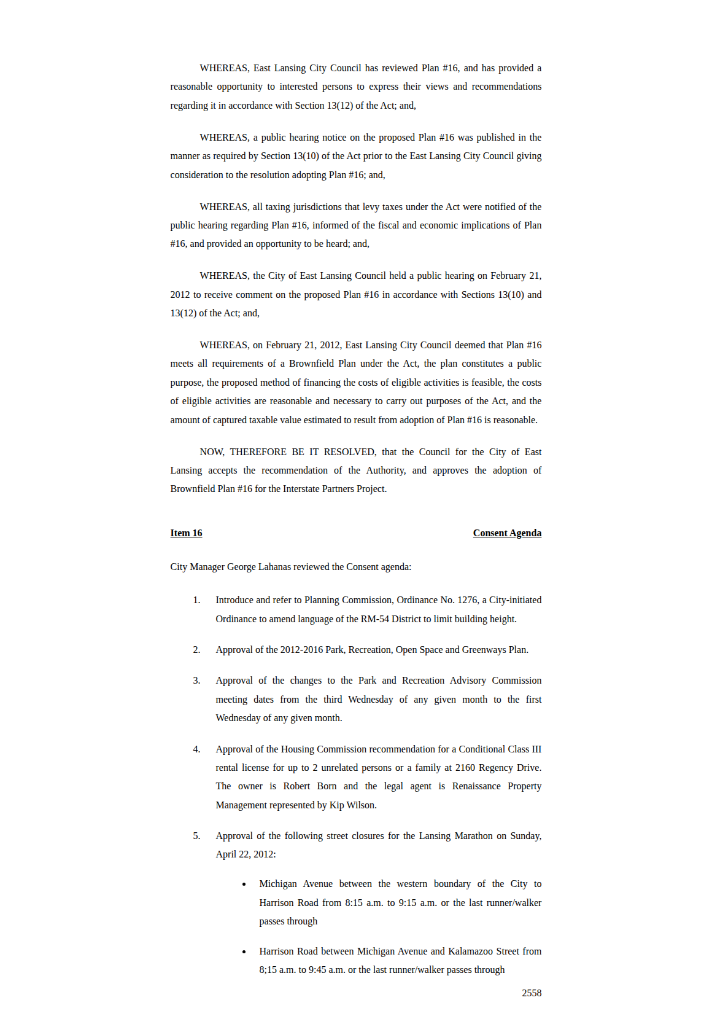WHEREAS, East Lansing City Council has reviewed Plan #16, and has provided a reasonable opportunity to interested persons to express their views and recommendations regarding it in accordance with Section 13(12) of the Act; and,
WHEREAS, a public hearing notice on the proposed Plan #16 was published in the manner as required by Section 13(10) of the Act prior to the East Lansing City Council giving consideration to the resolution adopting Plan #16; and,
WHEREAS, all taxing jurisdictions that levy taxes under the Act were notified of the public hearing regarding Plan #16, informed of the fiscal and economic implications of Plan #16, and provided an opportunity to be heard; and,
WHEREAS, the City of East Lansing Council held a public hearing on February 21, 2012 to receive comment on the proposed Plan #16 in accordance with Sections 13(10) and 13(12) of the Act; and,
WHEREAS, on February 21, 2012, East Lansing City Council deemed that Plan #16 meets all requirements of a Brownfield Plan under the Act, the plan constitutes a public purpose, the proposed method of financing the costs of eligible activities is feasible, the costs of eligible activities are reasonable and necessary to carry out purposes of the Act, and the amount of captured taxable value estimated to result from adoption of Plan #16 is reasonable.
NOW, THEREFORE BE IT RESOLVED, that the Council for the City of East Lansing accepts the recommendation of the Authority, and approves the adoption of Brownfield Plan #16 for the Interstate Partners Project.
Item 16 Consent Agenda
City Manager George Lahanas reviewed the Consent agenda:
Introduce and refer to Planning Commission, Ordinance No. 1276, a City-initiated Ordinance to amend language of the RM-54 District to limit building height.
Approval of the 2012-2016 Park, Recreation, Open Space and Greenways Plan.
Approval of the changes to the Park and Recreation Advisory Commission meeting dates from the third Wednesday of any given month to the first Wednesday of any given month.
Approval of the Housing Commission recommendation for a Conditional Class III rental license for up to 2 unrelated persons or a family at 2160 Regency Drive. The owner is Robert Born and the legal agent is Renaissance Property Management represented by Kip Wilson.
Approval of the following street closures for the Lansing Marathon on Sunday, April 22, 2012:
Michigan Avenue between the western boundary of the City to Harrison Road from 8:15 a.m. to 9:15 a.m. or the last runner/walker passes through
Harrison Road between Michigan Avenue and Kalamazoo Street from 8;15 a.m. to 9:45 a.m. or the last runner/walker passes through
2558